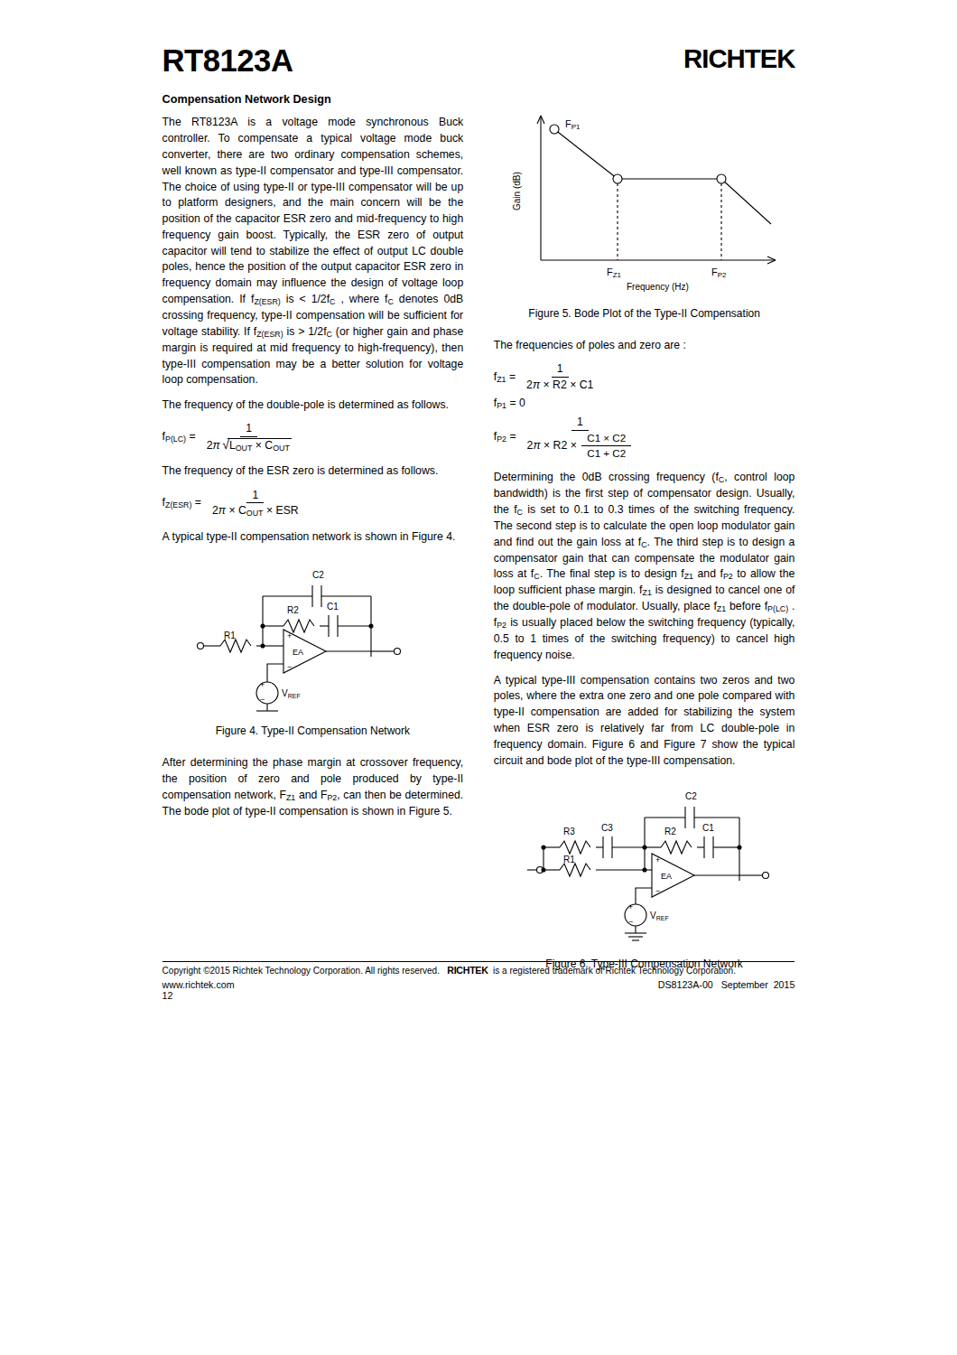RT8123A
RICHTEK
Compensation Network Design
The RT8123A is a voltage mode synchronous Buck controller. To compensate a typical voltage mode buck converter, there are two ordinary compensation schemes, well known as type-II compensator and type-III compensator. The choice of using type-II or type-III compensator will be up to platform designers, and the main concern will be the position of the capacitor ESR zero and mid-frequency to high frequency gain boost. Typically, the ESR zero of output capacitor will tend to stabilize the effect of output LC double poles, hence the position of the output capacitor ESR zero in frequency domain may influence the design of voltage loop compensation. If fZ(ESR) is < 1/2fC , where fC denotes 0dB crossing frequency, type-II compensation will be sufficient for voltage stability. If fZ(ESR) is > 1/2fC (or higher gain and phase margin is required at mid frequency to high-frequency), then type-III compensation may be a better solution for voltage loop compensation.
The frequency of the double-pole is determined as follows.
fP(LC) = 1 2π √LOUT × COUT
The frequency of the ESR zero is determined as follows.
fZ(ESR) = 1 2π × COUT × ESR
A typical type-II compensation network is shown in Figure 4.
C2 R2 C1 R1 EA + − + − VREF
Figure 4. Type-II Compensation Network
After determining the phase margin at crossover frequency, the position of zero and pole produced by type-II compensation network, FZ1 and FP2, can then be determined. The bode plot of type-II compensation is shown in Figure 5.
FP1 FZ1 FP2 Gain (dB) Frequency (Hz)
Figure 5. Bode Plot of the Type-II Compensation
The frequencies of poles and zero are :
fZ1 = 1 2π × R2 × C1
fP1 = 0
fP2 = 1 2π × R2 × C1 × C2 C1 + C2
Determining the 0dB crossing frequency (fC, control loop bandwidth) is the first step of compensator design. Usually, the fC is set to 0.1 to 0.3 times of the switching frequency. The second step is to calculate the open loop modulator gain and find out the gain loss at fC. The third step is to design a compensator gain that can compensate the modulator gain loss at fC. The final step is to design fZ1 and fP2 to allow the loop sufficient phase margin. fZ1 is designed to cancel one of the double-pole of modulator. Usually, place fZ1 before fP(LC) . fP2 is usually placed below the switching frequency (typically, 0.5 to 1 times of the switching frequency) to cancel high frequency noise.
A typical type-III compensation contains two zeros and two poles, where the extra one zero and one pole compared with type-II compensation are added for stabilizing the system when ESR zero is relatively far from LC double-pole in frequency domain. Figure 6 and Figure 7 show the typical circuit and bode plot of the type-III compensation.
C2 R2 C1 R3 C3 R1 EA + − + − VREF
Figure 6. Type-III Compensation Network
Copyright ©2015 Richtek Technology Corporation. All rights reserved. RICHTEK is a registered trademark of Richtek Technology Corporation.
www.richtek.com
12
DS8123A-00 September 2015